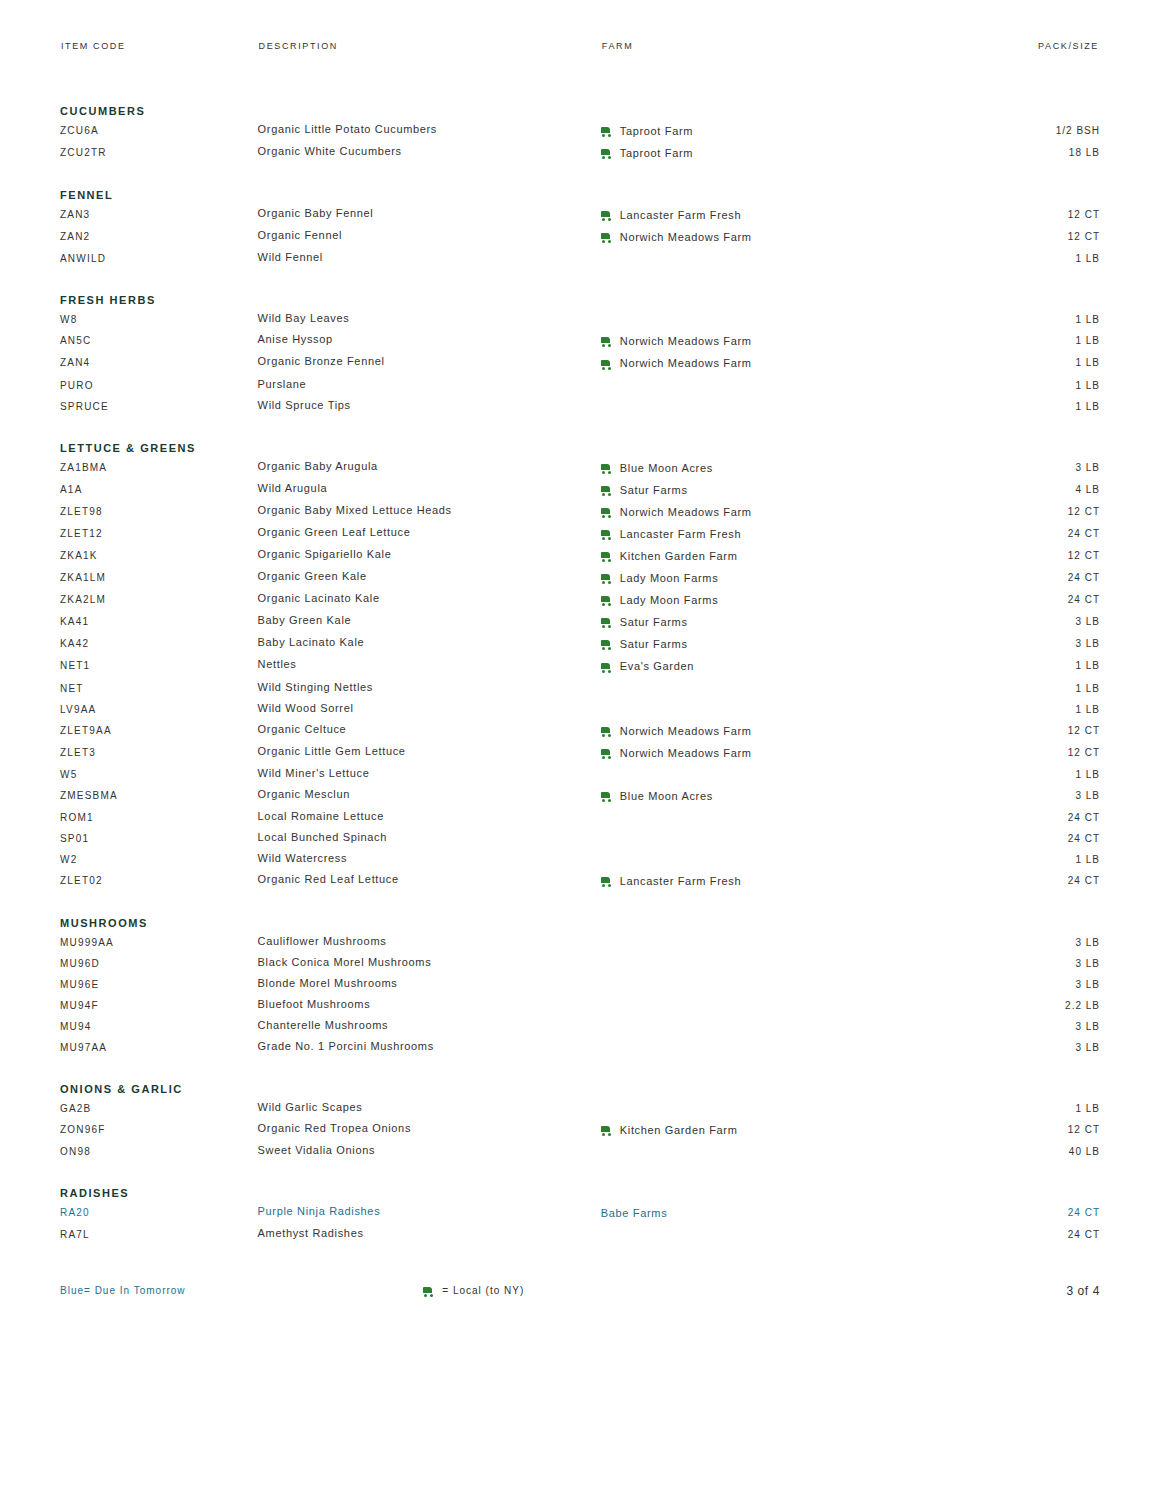| ITEM CODE | DESCRIPTION | FARM | PACK/SIZE |
| --- | --- | --- | --- |
| CUCUMBERS |
| ZCU6A | Organic Little Potato Cucumbers | Taproot Farm | 1/2 BSH |
| ZCU2TR | Organic White Cucumbers | Taproot Farm | 18 LB |
| FENNEL |
| ZAN3 | Organic Baby Fennel | Lancaster Farm Fresh | 12 CT |
| ZAN2 | Organic Fennel | Norwich Meadows Farm | 12 CT |
| ANWILD | Wild Fennel | | 1 LB |
| FRESH HERBS |
| W8 | Wild Bay Leaves | | 1 LB |
| AN5C | Anise Hyssop | Norwich Meadows Farm | 1 LB |
| ZAN4 | Organic Bronze Fennel | Norwich Meadows Farm | 1 LB |
| PURO | Purslane | | 1 LB |
| SPRUCE | Wild Spruce Tips | | 1 LB |
| LETTUCE & GREENS |
| ZA1BMA | Organic Baby Arugula | Blue Moon Acres | 3 LB |
| A1A | Wild Arugula | Satur Farms | 4 LB |
| ZLET98 | Organic Baby Mixed Lettuce Heads | Norwich Meadows Farm | 12 CT |
| ZLET12 | Organic Green Leaf Lettuce | Lancaster Farm Fresh | 24 CT |
| ZKA1K | Organic Spigariello Kale | Kitchen Garden Farm | 12 CT |
| ZKA1LM | Organic Green Kale | Lady Moon Farms | 24 CT |
| ZKA2LM | Organic Lacinato Kale | Lady Moon Farms | 24 CT |
| KA41 | Baby Green Kale | Satur Farms | 3 LB |
| KA42 | Baby Lacinato Kale | Satur Farms | 3 LB |
| NET1 | Nettles | Eva's Garden | 1 LB |
| NET | Wild Stinging Nettles | | 1 LB |
| LV9AA | Wild Wood Sorrel | | 1 LB |
| ZLET9AA | Organic Celtuce | Norwich Meadows Farm | 12 CT |
| ZLET3 | Organic Little Gem Lettuce | Norwich Meadows Farm | 12 CT |
| W5 | Wild Miner's Lettuce | | 1 LB |
| ZMESBMA | Organic Mesclun | Blue Moon Acres | 3 LB |
| ROM1 | Local Romaine Lettuce | | 24 CT |
| SP01 | Local Bunched Spinach | | 24 CT |
| W2 | Wild Watercress | | 1 LB |
| ZLET02 | Organic Red Leaf Lettuce | Lancaster Farm Fresh | 24 CT |
| MUSHROOMS |
| MU999AA | Cauliflower Mushrooms | | 3 LB |
| MU96D | Black Conica Morel Mushrooms | | 3 LB |
| MU96E | Blonde Morel Mushrooms | | 3 LB |
| MU94F | Bluefoot Mushrooms | | 2.2 LB |
| MU94 | Chanterelle Mushrooms | | 3 LB |
| MU97AA | Grade No. 1 Porcini Mushrooms | | 3 LB |
| ONIONS & GARLIC |
| GA2B | Wild Garlic Scapes | | 1 LB |
| ZON96F | Organic Red Tropea Onions | Kitchen Garden Farm | 12 CT |
| ON98 | Sweet Vidalia Onions | | 40 LB |
| RADISHES |
| RA20 | Purple Ninja Radishes | Babe Farms | 24 CT |
| RA7L | Amethyst Radishes | | 24 CT |
Blue= Due In Tomorrow
= Local (to NY)
3 of 4